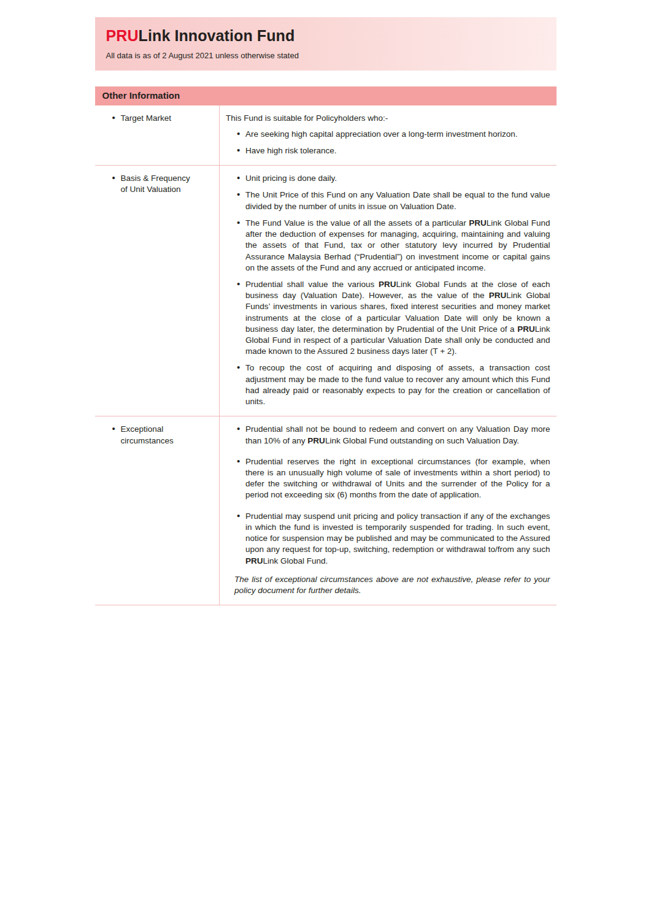PRULink Innovation Fund
All data is as of 2 August 2021 unless otherwise stated
Other Information
| Target Market | This Fund is suitable for Policyholders who:- Are seeking high capital appreciation over a long-term investment horizon. Have high risk tolerance. |
| Basis & Frequency of Unit Valuation | Unit pricing is done daily. The Unit Price of this Fund on any Valuation Date shall be equal to the fund value divided by the number of units in issue on Valuation Date. The Fund Value is the value of all the assets of a particular PRU Link Global Fund after the deduction of expenses for managing, acquiring, maintaining and valuing the assets of that Fund, tax or other statutory levy incurred by Prudential Assurance Malaysia Berhad (“Prudential”) on investment income or capital gains on the assets of the Fund and any accrued or anticipated income. Prudential shall value the various PRU Link Global Funds at the close of each business day (Valuation Date). However, as the value of the PRU Link Global Funds’ investments in various shares, fixed interest securities and money market instruments at the close of a particular Valuation Date will only be known a business day later, the determination by Prudential of the Unit Price of a PRU Link Global Fund in respect of a particular Valuation Date shall only be conducted and made known to the Assured 2 business days later (T + 2). To recoup the cost of acquiring and disposing of assets, a transaction cost adjustment may be made to the fund value to recover any amount which this Fund had already paid or reasonably expects to pay for the creation or cancellation of units. |
| Exceptional circumstances | Prudential shall not be bound to redeem and convert on any Valuation Day more than 10% of any PRU Link Global Fund outstanding on such Valuation Day. Prudential reserves the right in exceptional circumstances (for example, when there is an unusually high volume of sale of investments within a short period) to defer the switching or withdrawal of Units and the surrender of the Policy for a period not exceeding six (6) months from the date of application. Prudential may suspend unit pricing and policy transaction if any of the exchanges in which the fund is invested is temporarily suspended for trading. In such event, notice for suspension may be published and may be communicated to the Assured upon any request for top-up, switching, redemption or withdrawal to/from any such PRU Link Global Fund. The list of exceptional circumstances above are not exhaustive, please refer to your policy document for further details. |